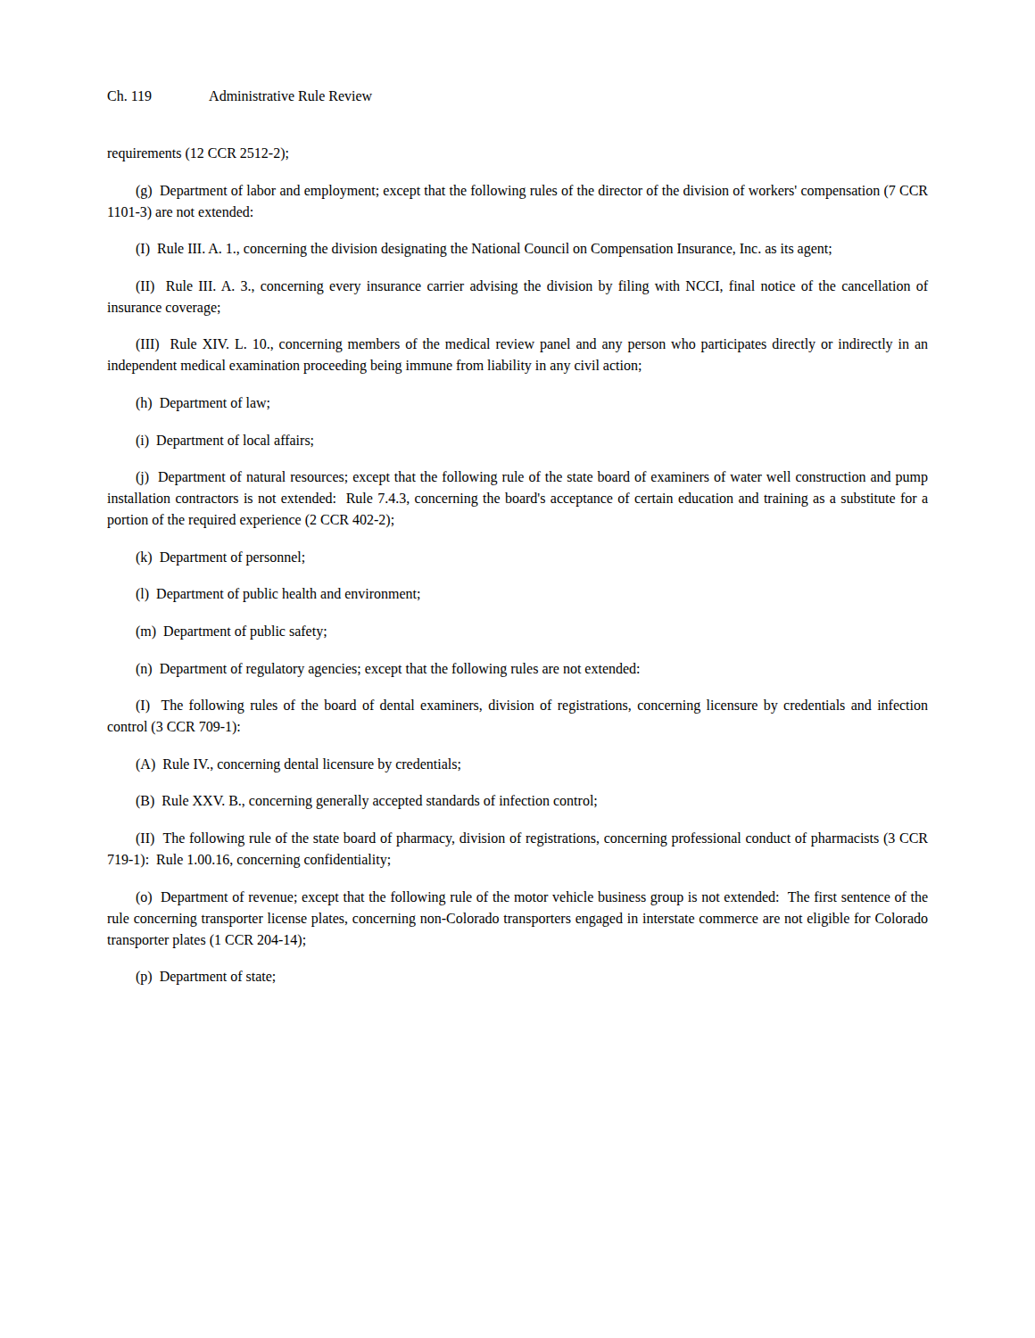Ch. 119 Administrative Rule Review
requirements (12 CCR 2512-2);
(g) Department of labor and employment; except that the following rules of the director of the division of workers' compensation (7 CCR 1101-3) are not extended:
(I) Rule III. A. 1., concerning the division designating the National Council on Compensation Insurance, Inc. as its agent;
(II) Rule III. A. 3., concerning every insurance carrier advising the division by filing with NCCI, final notice of the cancellation of insurance coverage;
(III) Rule XIV. L. 10., concerning members of the medical review panel and any person who participates directly or indirectly in an independent medical examination proceeding being immune from liability in any civil action;
(h) Department of law;
(i) Department of local affairs;
(j) Department of natural resources; except that the following rule of the state board of examiners of water well construction and pump installation contractors is not extended: Rule 7.4.3, concerning the board's acceptance of certain education and training as a substitute for a portion of the required experience (2 CCR 402-2);
(k) Department of personnel;
(l) Department of public health and environment;
(m) Department of public safety;
(n) Department of regulatory agencies; except that the following rules are not extended:
(I) The following rules of the board of dental examiners, division of registrations, concerning licensure by credentials and infection control (3 CCR 709-1):
(A) Rule IV., concerning dental licensure by credentials;
(B) Rule XXV. B., concerning generally accepted standards of infection control;
(II) The following rule of the state board of pharmacy, division of registrations, concerning professional conduct of pharmacists (3 CCR 719-1): Rule 1.00.16, concerning confidentiality;
(o) Department of revenue; except that the following rule of the motor vehicle business group is not extended: The first sentence of the rule concerning transporter license plates, concerning non-Colorado transporters engaged in interstate commerce are not eligible for Colorado transporter plates (1 CCR 204-14);
(p) Department of state;